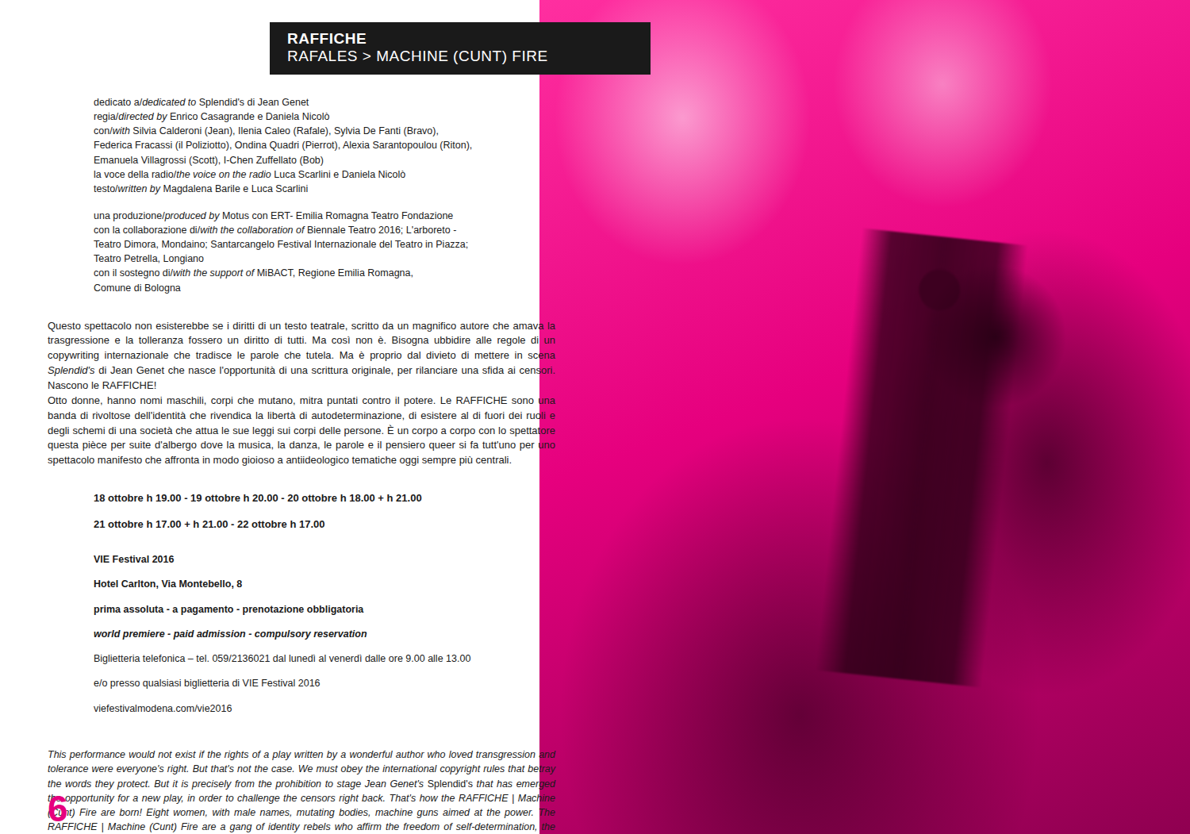RAFFICHE
RAFALES > MACHINE (CUNT) FIRE
dedicato a/dedicated to Splendid's di Jean Genet
regia/directed by Enrico Casagrande e Daniela Nicolò
con/with Silvia Calderoni (Jean), Ilenia Caleo (Rafale), Sylvia De Fanti (Bravo),
Federica Fracassi (il Poliziotto), Ondina Quadri (Pierrot), Alexia Sarantopoulou (Riton),
Emanuela Villagrossi (Scott), I-Chen Zuffellato (Bob)
la voce della radio/the voice on the radio Luca Scarlini e Daniela Nicolò
testo/written by Magdalena Barile e Luca Scarlini
una produzione/produced by Motus con ERT- Emilia Romagna Teatro Fondazione
con la collaborazione di/with the collaboration of Biennale Teatro 2016; L'arboreto -
Teatro Dimora, Mondaino; Santarcangelo Festival Internazionale del Teatro in Piazza;
Teatro Petrella, Longiano
con il sostegno di/with the support of MiBACT, Regione Emilia Romagna,
Comune di Bologna
Questo spettacolo non esisterebbe se i diritti di un testo teatrale, scritto da un magnifico autore che amava la trasgressione e la tolleranza fossero un diritto di tutti. Ma così non è. Bisogna ubbidire alle regole di un copywriting internazionale che tradisce le parole che tutela. Ma è proprio dal divieto di mettere in scena Splendid's di Jean Genet che nasce l'opportunità di una scrittura originale, per rilanciare una sfida ai censori. Nascono le RAFFICHE!
Otto donne, hanno nomi maschili, corpi che mutano, mitra puntati contro il potere. Le RAFFICHE sono una banda di rivoltose dell'identità che rivendica la libertà di autodeterminazione, di esistere al di fuori dei ruoli e degli schemi di una società che attua le sue leggi sui corpi delle persone. È un corpo a corpo con lo spettatore questa pièce per suite d'albergo dove la musica, la danza, le parole e il pensiero queer si fa tutt'uno per uno spettacolo manifesto che affronta in modo gioioso a antiideologico tematiche oggi sempre più centrali.
18 ottobre h 19.00 - 19 ottobre h 20.00 - 20 ottobre h 18.00 + h 21.00
21 ottobre h 17.00 + h 21.00 - 22 ottobre h 17.00
VIE Festival 2016
Hotel Carlton, Via Montebello, 8
prima assoluta - a pagamento - prenotazione obbligatoria
world premiere - paid admission - compulsory reservation
Biglietteria telefonica – tel. 059/2136021 dal lunedì al venerdì dalle ore 9.00 alle 13.00
e/o presso qualsiasi biglietteria di VIE Festival 2016
viefestivalmodena.com/vie2016
This performance would not exist if the rights of a play written by a wonderful author who loved transgression and tolerance were everyone's right. But that's not the case. We must obey the international copyright rules that betray the words they protect. But it is precisely from the prohibition to stage Jean Genet's Splendid's that has emerged the opportunity for a new play, in order to challenge the censors right back. That's how the RAFFICHE | Machine (Cunt) Fire are born! Eight women, with male names, mutating bodies, machine guns aimed at the power. The RAFFICHE | Machine (Cunt) Fire are a gang of identity rebels who affirm the freedom of self-determination, the freedom to exist beyond the roles and patterns of a society that puts its laws into effect on people's bodies. This show for hotel suite wrestles with the audience, as queer music, dance, words and thought merge into a single element, a manifesto-performance that tackles joyfully and anti-ideologically themes more and more at the core of our society.
6